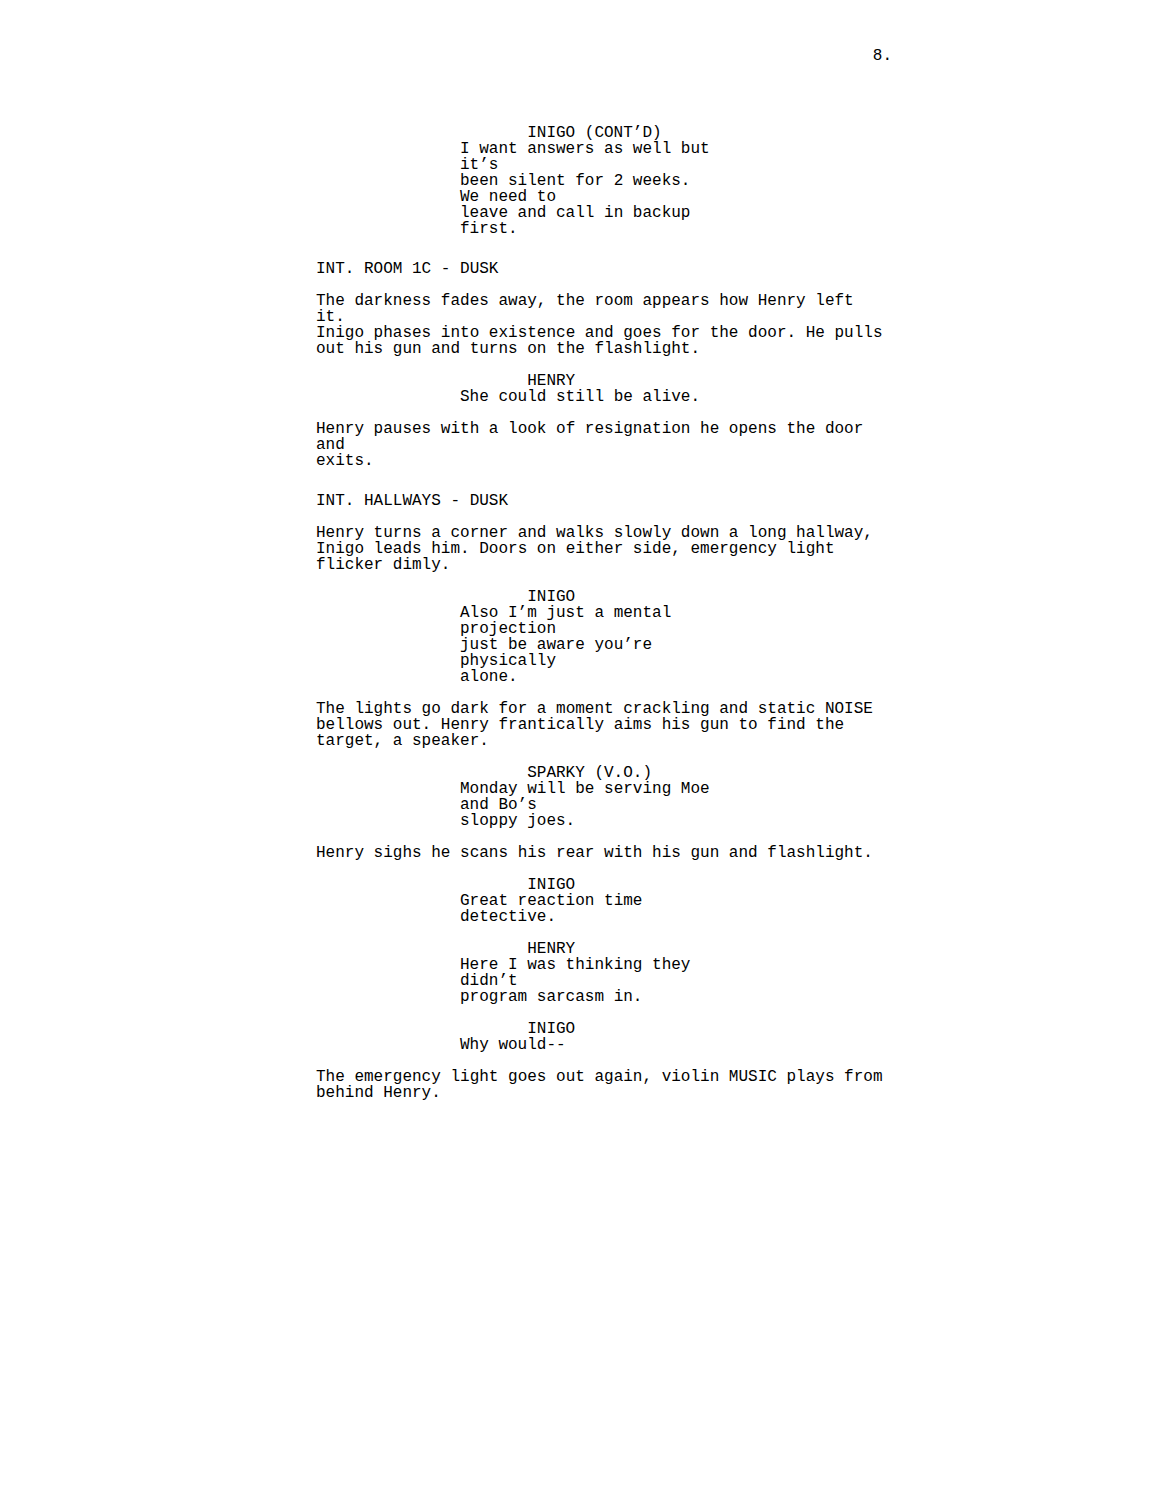8.
INIGO (CONT’D)
I want answers as well but it’s
been silent for 2 weeks. We need to
leave and call in backup first.
INT. ROOM 1C - DUSK
The darkness fades away, the room appears how Henry left it.
Inigo phases into existence and goes for the door. He pulls
out his gun and turns on the flashlight.
HENRY
She could still be alive.
Henry pauses with a look of resignation he opens the door and
exits.
INT. HALLWAYS - DUSK
Henry turns a corner and walks slowly down a long hallway,
Inigo leads him. Doors on either side, emergency light
flicker dimly.
INIGO
Also I’m just a mental projection
just be aware you’re physically
alone.
The lights go dark for a moment crackling and static NOISE
bellows out. Henry frantically aims his gun to find the
target, a speaker.
SPARKY (V.O.)
Monday will be serving Moe and Bo’s
sloppy joes.
Henry sighs he scans his rear with his gun and flashlight.
INIGO
Great reaction time detective.
HENRY
Here I was thinking they didn’t
program sarcasm in.
INIGO
Why would--
The emergency light goes out again, violin MUSIC plays from
behind Henry.